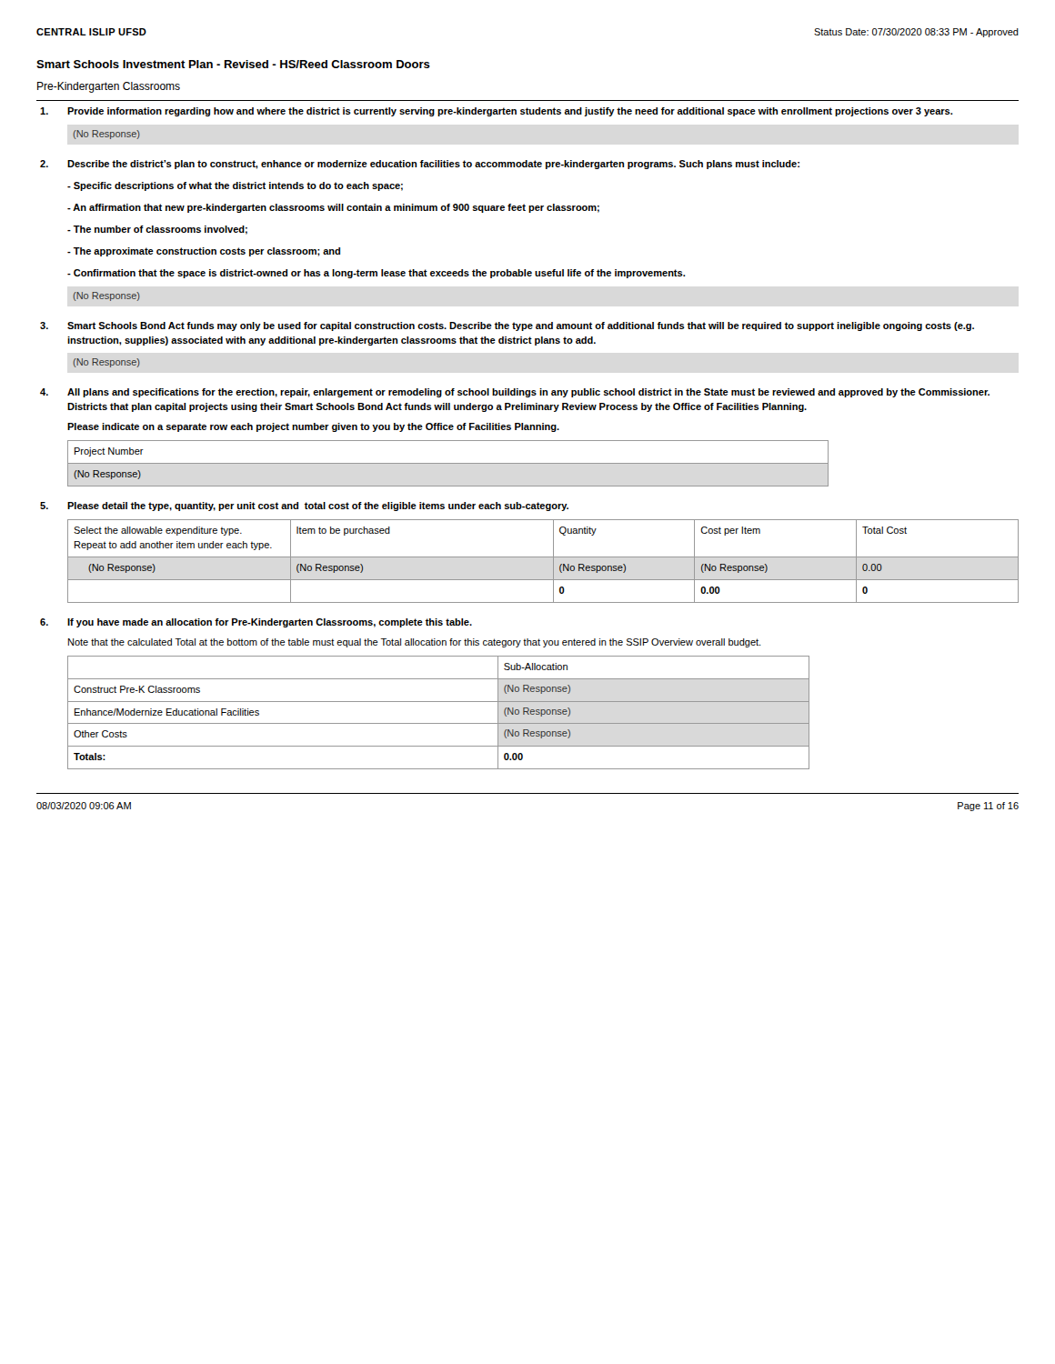CENTRAL ISLIP UFSD
Status Date: 07/30/2020 08:33 PM - Approved
Smart Schools Investment Plan - Revised - HS/Reed Classroom Doors
Pre-Kindergarten Classrooms
Provide information regarding how and where the district is currently serving pre-kindergarten students and justify the need for additional space with enrollment projections over 3 years.
(No Response)
Describe the district’s plan to construct, enhance or modernize education facilities to accommodate pre-kindergarten programs. Such plans must include: - Specific descriptions of what the district intends to do to each space; - An affirmation that new pre-kindergarten classrooms will contain a minimum of 900 square feet per classroom; - The number of classrooms involved; - The approximate construction costs per classroom; and - Confirmation that the space is district-owned or has a long-term lease that exceeds the probable useful life of the improvements.
(No Response)
Smart Schools Bond Act funds may only be used for capital construction costs. Describe the type and amount of additional funds that will be required to support ineligible ongoing costs (e.g. instruction, supplies) associated with any additional pre-kindergarten classrooms that the district plans to add.
(No Response)
All plans and specifications for the erection, repair, enlargement or remodeling of school buildings in any public school district in the State must be reviewed and approved by the Commissioner. Districts that plan capital projects using their Smart Schools Bond Act funds will undergo a Preliminary Review Process by the Office of Facilities Planning.
Please indicate on a separate row each project number given to you by the Office of Facilities Planning.
| Project Number |
| --- |
| (No Response) |
Please detail the type, quantity, per unit cost and total cost of the eligible items under each sub-category.
| Select the allowable expenditure type. Repeat to add another item under each type. | Item to be purchased | Quantity | Cost per Item | Total Cost |
| --- | --- | --- | --- | --- |
| (No Response) | (No Response) | (No Response) | (No Response) | 0.00 |
| | | 0 | 0.00 | 0 |
If you have made an allocation for Pre-Kindergarten Classrooms, complete this table.
Note that the calculated Total at the bottom of the table must equal the Total allocation for this category that you entered in the SSIP Overview overall budget.
| | Sub-Allocation |
| --- | --- |
| Construct Pre-K Classrooms | (No Response) |
| Enhance/Modernize Educational Facilities | (No Response) |
| Other Costs | (No Response) |
| Totals: | 0.00 |
08/03/2020 09:06 AM
Page 11 of 16